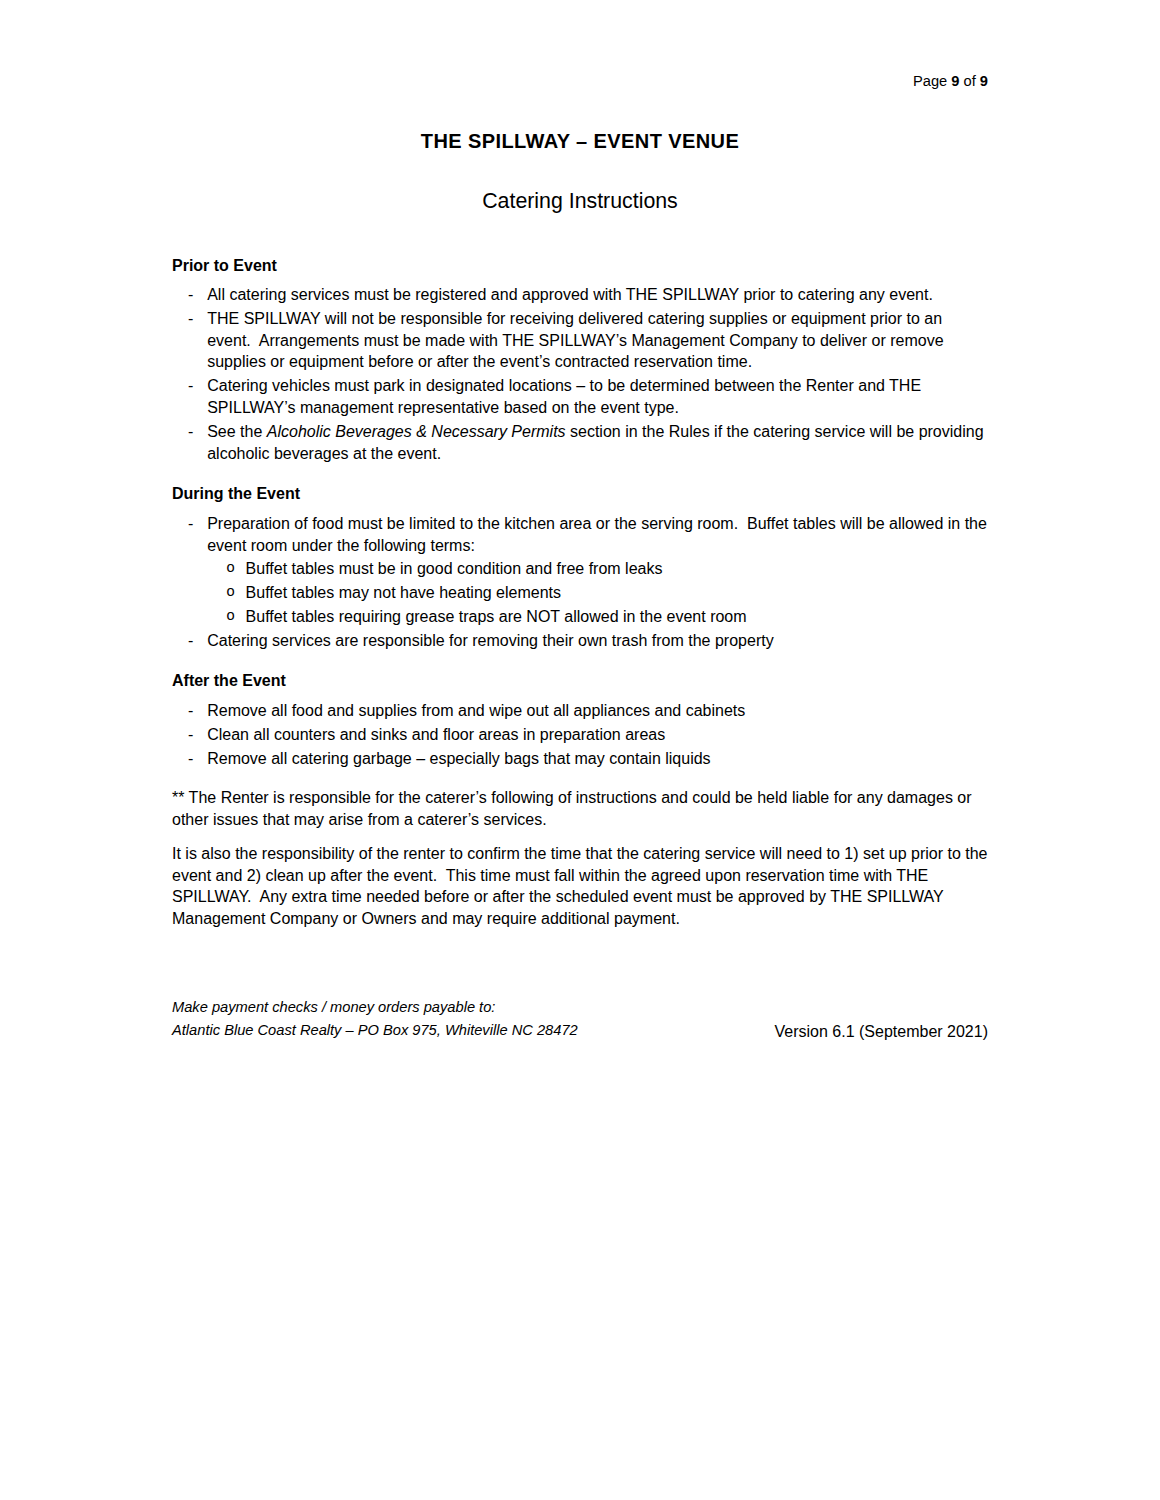Page 9 of 9
THE SPILLWAY – EVENT VENUE
Catering Instructions
Prior to Event
All catering services must be registered and approved with THE SPILLWAY prior to catering any event.
THE SPILLWAY will not be responsible for receiving delivered catering supplies or equipment prior to an event. Arrangements must be made with THE SPILLWAY’s Management Company to deliver or remove supplies or equipment before or after the event’s contracted reservation time.
Catering vehicles must park in designated locations – to be determined between the Renter and THE SPILLWAY’s management representative based on the event type.
See the Alcoholic Beverages & Necessary Permits section in the Rules if the catering service will be providing alcoholic beverages at the event.
During the Event
Preparation of food must be limited to the kitchen area or the serving room. Buffet tables will be allowed in the event room under the following terms:
Buffet tables must be in good condition and free from leaks
Buffet tables may not have heating elements
Buffet tables requiring grease traps are NOT allowed in the event room
Catering services are responsible for removing their own trash from the property
After the Event
Remove all food and supplies from and wipe out all appliances and cabinets
Clean all counters and sinks and floor areas in preparation areas
Remove all catering garbage – especially bags that may contain liquids
** The Renter is responsible for the caterer’s following of instructions and could be held liable for any damages or other issues that may arise from a caterer’s services.
It is also the responsibility of the renter to confirm the time that the catering service will need to 1) set up prior to the event and 2) clean up after the event. This time must fall within the agreed upon reservation time with THE SPILLWAY. Any extra time needed before or after the scheduled event must be approved by THE SPILLWAY Management Company or Owners and may require additional payment.
Make payment checks / money orders payable to:
Atlantic Blue Coast Realty – PO Box 975, Whiteville NC 28472
Version 6.1 (September 2021)